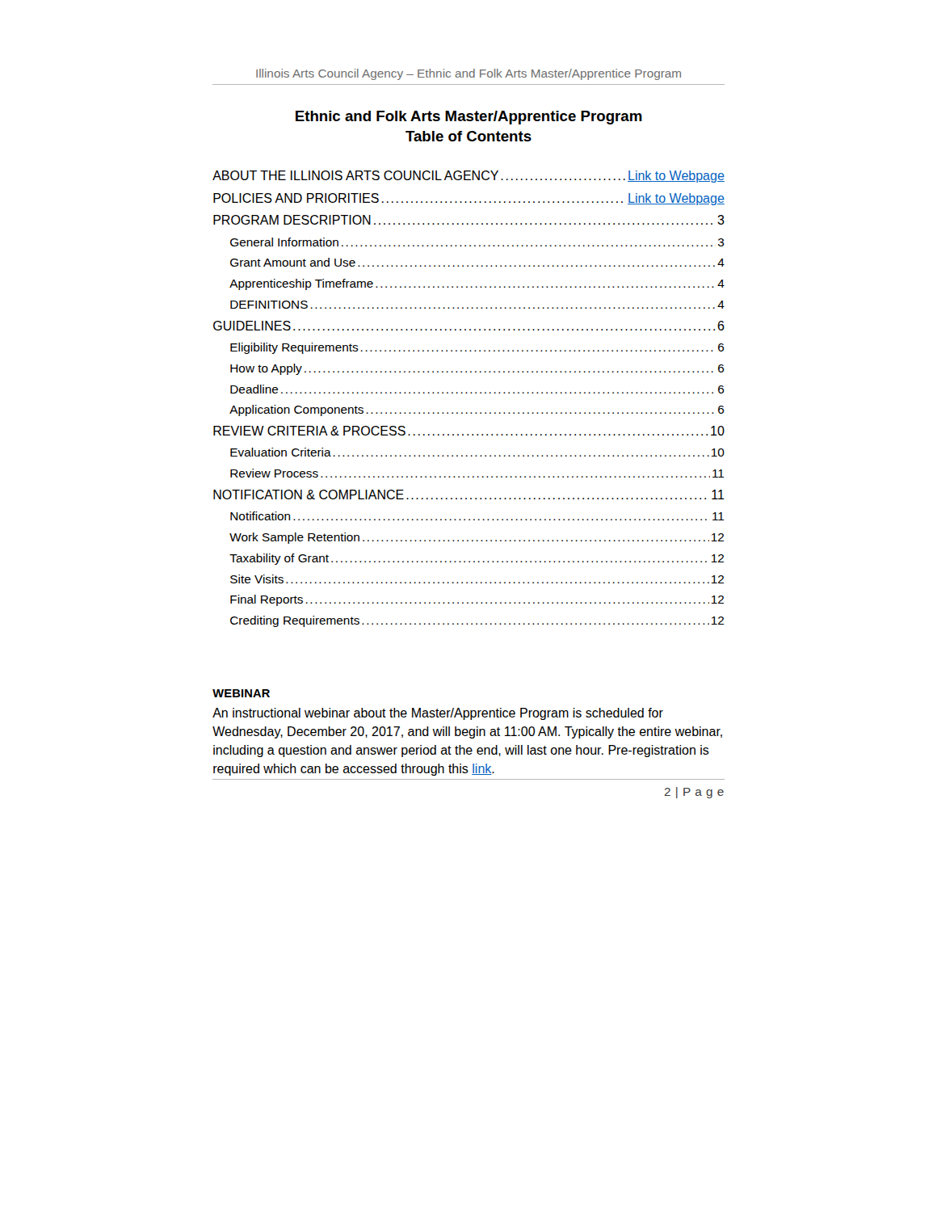Illinois Arts Council Agency – Ethnic and Folk Arts Master/Apprentice Program
Ethnic and Folk Arts Master/Apprentice Program Table of Contents
ABOUT THE ILLINOIS ARTS COUNCIL AGENCY ..................................................... Link to Webpage
POLICIES AND PRIORITIES ....................................................................................... Link to Webpage
PROGRAM DESCRIPTION ................................................................................................................. 3
General Information ............................................................................................................................. 3
Grant Amount and Use ......................................................................................................................... 4
Apprenticeship Timeframe ................................................................................................................. 4
DEFINITIONS ............................................................................................................................................. 4
GUIDELINES ................................................................................................................................................. 6
Eligibility Requirements ......................................................................................................................... 6
How to Apply ............................................................................................................................................. 6
Deadline ..................................................................................................................................................... 6
Application Components ..................................................................................................................... 6
REVIEW CRITERIA & PROCESS ............................................................................................................. 10
Evaluation Criteria ................................................................................................................................. 10
Review Process ......................................................................................................................................... 11
NOTIFICATION & COMPLIANCE ......................................................................................................... 11
Notification ................................................................................................................................................. 11
Work Sample Retention ......................................................................................................................... 12
Taxability of Grant ................................................................................................................................. 12
Site Visits ............................................................................................................................................. 12
Final Reports ............................................................................................................................................. 12
Crediting Requirements ......................................................................................................................... 12
WEBINAR
An instructional webinar about the Master/Apprentice Program is scheduled for Wednesday, December 20, 2017, and will begin at 11:00 AM. Typically the entire webinar, including a question and answer period at the end, will last one hour. Pre-registration is required which can be accessed through this link.
2 | P a g e